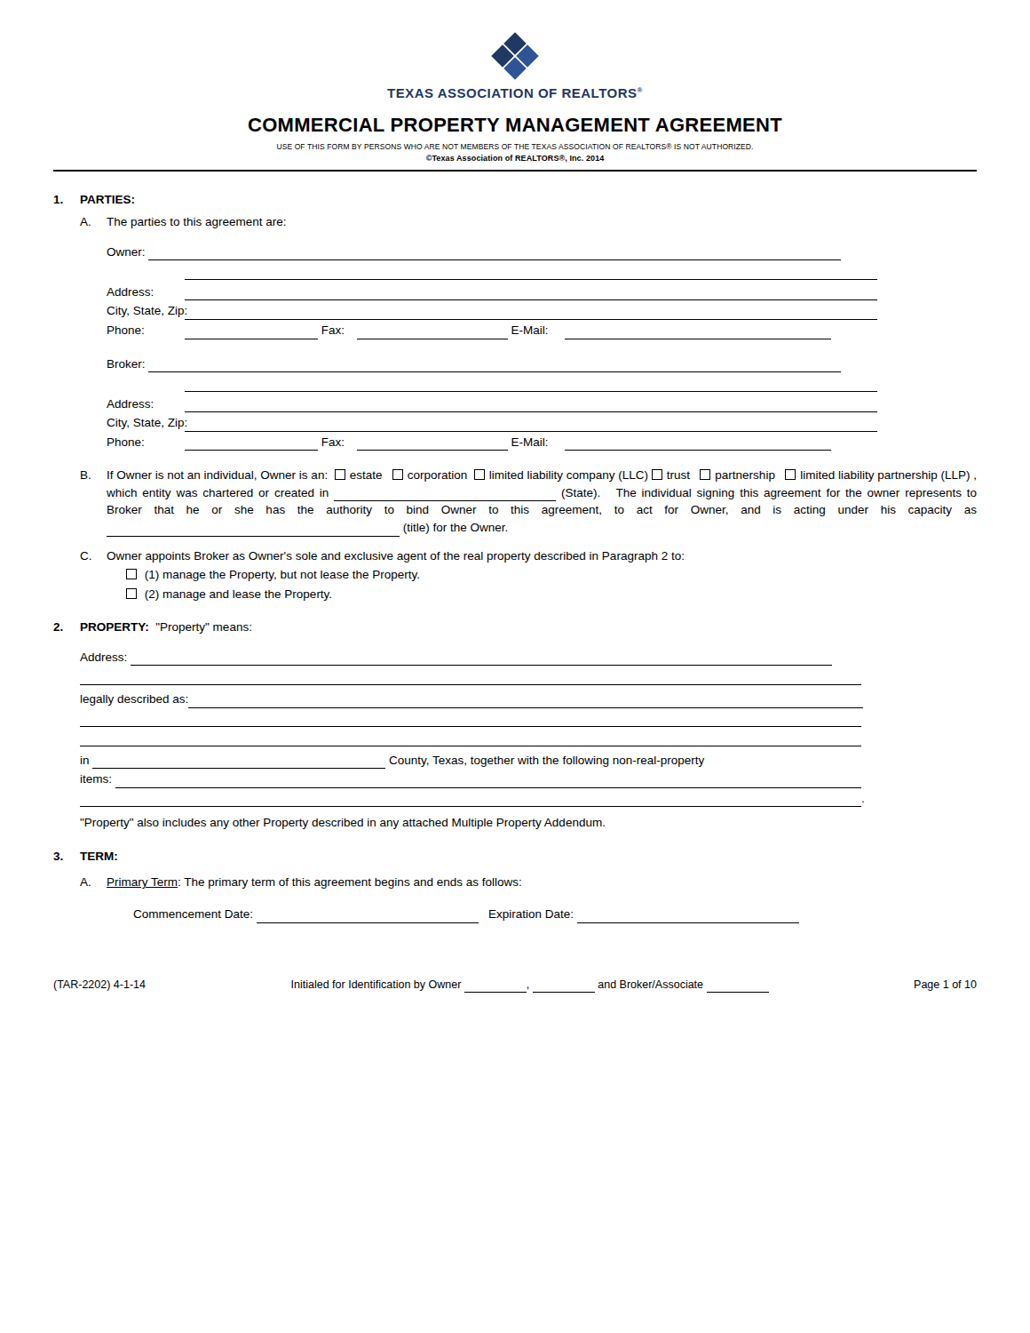TEXAS ASSOCIATION OF REALTORS®
COMMERCIAL PROPERTY MANAGEMENT AGREEMENT
USE OF THIS FORM BY PERSONS WHO ARE NOT MEMBERS OF THE TEXAS ASSOCIATION OF REALTORS® IS NOT AUTHORIZED.
©Texas Association of REALTORS®, Inc. 2014
1. PARTIES:
A. The parties to this agreement are:
Owner:
Address:
City, State, Zip:
Phone: Fax: E-Mail:
Broker:
Address:
City, State, Zip:
Phone: Fax: E-Mail:
B. If Owner is not an individual, Owner is an: estate corporation limited liability company (LLC) trust partnership limited liability partnership (LLP) , which entity was chartered or created in (State). The individual signing this agreement for the owner represents to Broker that he or she has the authority to bind Owner to this agreement, to act for Owner, and is acting under his capacity as (title) for the Owner.
C. Owner appoints Broker as Owner's sole and exclusive agent of the real property described in Paragraph 2 to:
(1) manage the Property, but not lease the Property.
(2) manage and lease the Property.
2. PROPERTY: "Property" means:
Address:
legally described as:
in County, Texas, together with the following non-real-property
items:
.
"Property" also includes any other Property described in any attached Multiple Property Addendum.
3. TERM:
A. Primary Term: The primary term of this agreement begins and ends as follows:
Commencement Date: Expiration Date:
(TAR-2202) 4-1-14 Initialed for Identification by Owner , and Broker/Associate Page 1 of 10